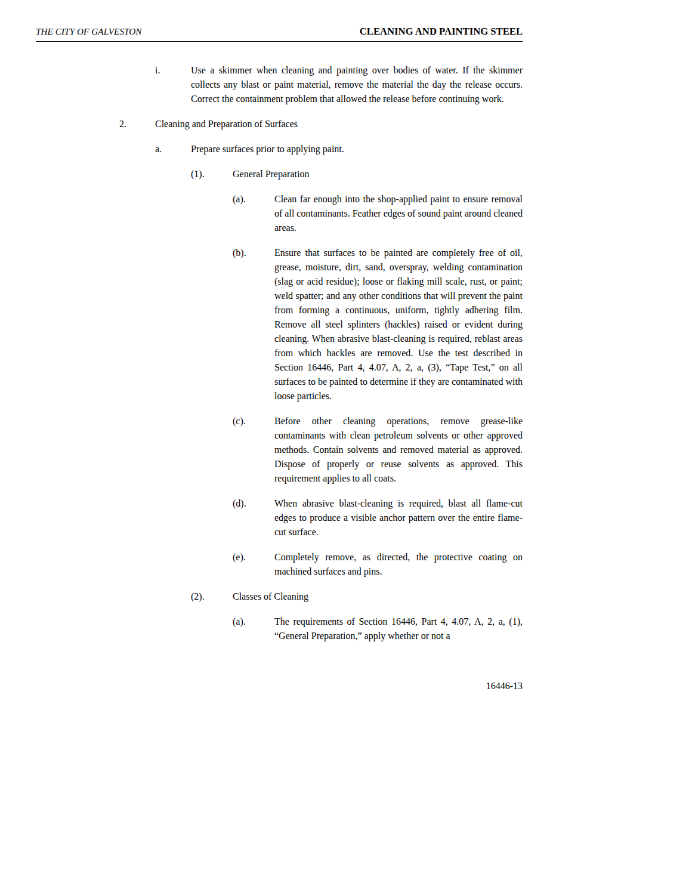THE CITY OF GALVESTON
CLEANING AND PAINTING STEEL
i.
Use a skimmer when cleaning and painting over bodies of water. If the skimmer collects any blast or paint material, remove the material the day the release occurs. Correct the containment problem that allowed the release before continuing work.
2.
Cleaning and Preparation of Surfaces
a.
Prepare surfaces prior to applying paint.
(1).
General Preparation
(a).
Clean far enough into the shop-applied paint to ensure removal of all contaminants. Feather edges of sound paint around cleaned areas.
(b).
Ensure that surfaces to be painted are completely free of oil, grease, moisture, dirt, sand, overspray, welding contamination (slag or acid residue); loose or flaking mill scale, rust, or paint; weld spatter; and any other conditions that will prevent the paint from forming a continuous, uniform, tightly adhering film. Remove all steel splinters (hackles) raised or evident during cleaning. When abrasive blast-cleaning is required, reblast areas from which hackles are removed. Use the test described in Section 16446, Part 4, 4.07, A, 2, a, (3), “Tape Test,” on all surfaces to be painted to determine if they are contaminated with loose particles.
(c).
Before other cleaning operations, remove grease-like contaminants with clean petroleum solvents or other approved methods. Contain solvents and removed material as approved. Dispose of properly or reuse solvents as approved. This requirement applies to all coats.
(d).
When abrasive blast-cleaning is required, blast all flame-cut edges to produce a visible anchor pattern over the entire flame-cut surface.
(e).
Completely remove, as directed, the protective coating on machined surfaces and pins.
(2).
Classes of Cleaning
(a).
The requirements of Section 16446, Part 4, 4.07, A, 2, a, (1), “General Preparation,” apply whether or not a
16446-13